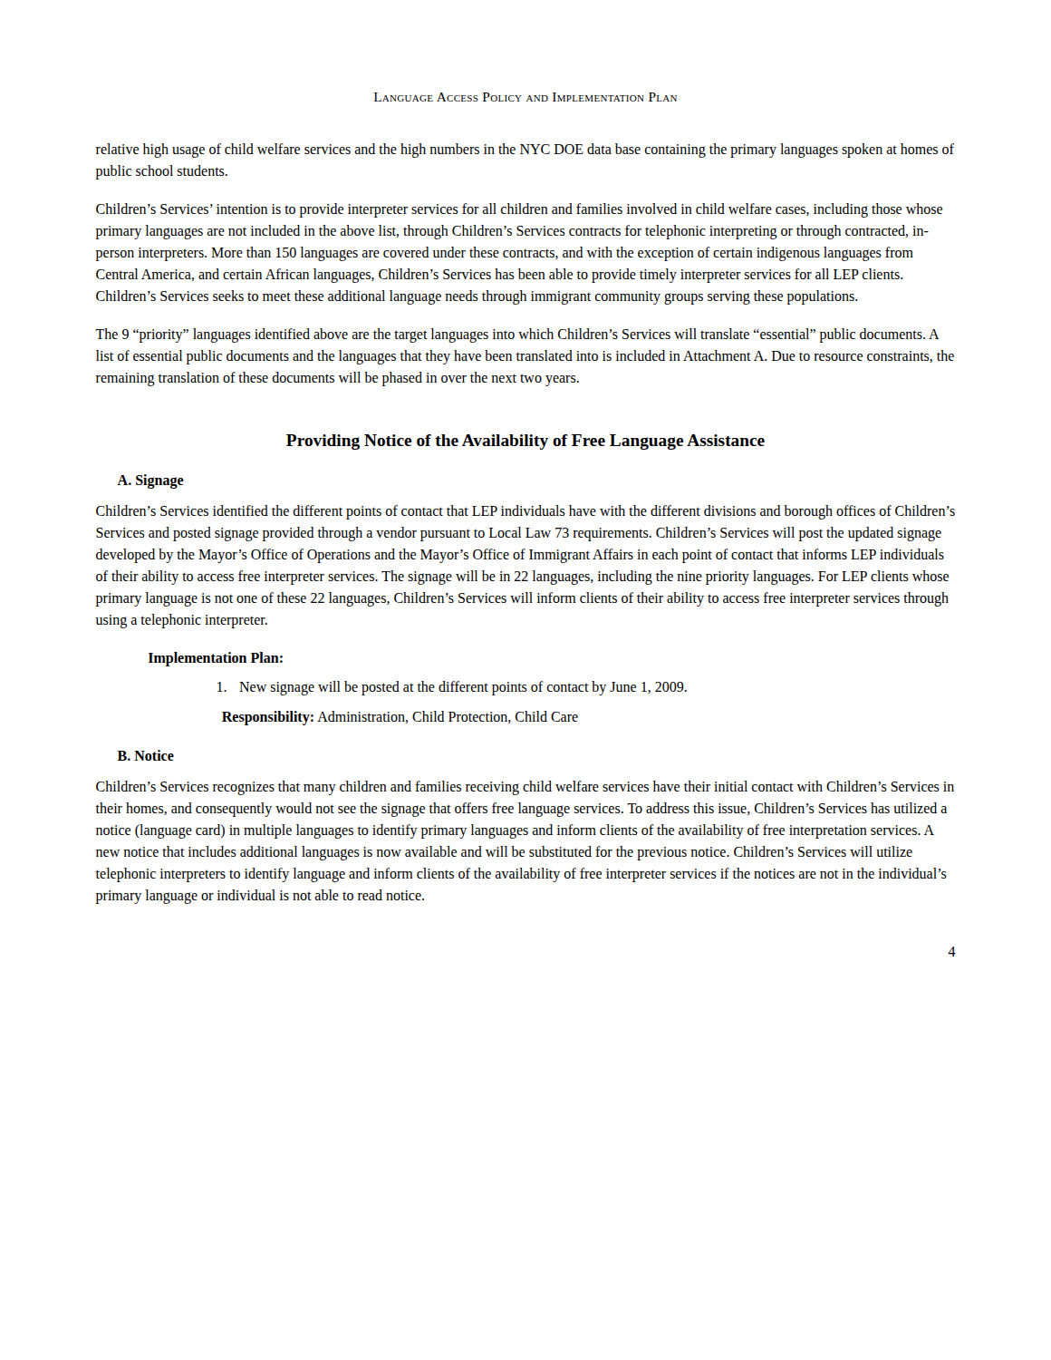Language Access Policy and Implementation Plan
relative high usage of child welfare services and the high numbers in the NYC DOE data base containing the primary languages spoken at homes of public school students.
Children’s Services’ intention is to provide interpreter services for all children and families involved in child welfare cases, including those whose primary languages are not included in the above list, through Children’s Services contracts for telephonic interpreting or through contracted, in-person interpreters. More than 150 languages are covered under these contracts, and with the exception of certain indigenous languages from Central America, and certain African languages, Children’s Services has been able to provide timely interpreter services for all LEP clients. Children’s Services seeks to meet these additional language needs through immigrant community groups serving these populations.
The 9 “priority” languages identified above are the target languages into which Children’s Services will translate “essential” public documents. A list of essential public documents and the languages that they have been translated into is included in Attachment A. Due to resource constraints, the remaining translation of these documents will be phased in over the next two years.
Providing Notice of the Availability of Free Language Assistance
A. Signage
Children’s Services identified the different points of contact that LEP individuals have with the different divisions and borough offices of Children’s Services and posted signage provided through a vendor pursuant to Local Law 73 requirements. Children’s Services will post the updated signage developed by the Mayor’s Office of Operations and the Mayor’s Office of Immigrant Affairs in each point of contact that informs LEP individuals of their ability to access free interpreter services. The signage will be in 22 languages, including the nine priority languages. For LEP clients whose primary language is not one of these 22 languages, Children’s Services will inform clients of their ability to access free interpreter services through using a telephonic interpreter.
Implementation Plan:
New signage will be posted at the different points of contact by June 1, 2009.
Responsibility: Administration, Child Protection, Child Care
B. Notice
Children’s Services recognizes that many children and families receiving child welfare services have their initial contact with Children’s Services in their homes, and consequently would not see the signage that offers free language services. To address this issue, Children’s Services has utilized a notice (language card) in multiple languages to identify primary languages and inform clients of the availability of free interpretation services. A new notice that includes additional languages is now available and will be substituted for the previous notice. Children’s Services will utilize telephonic interpreters to identify language and inform clients of the availability of free interpreter services if the notices are not in the individual’s primary language or individual is not able to read notice.
4